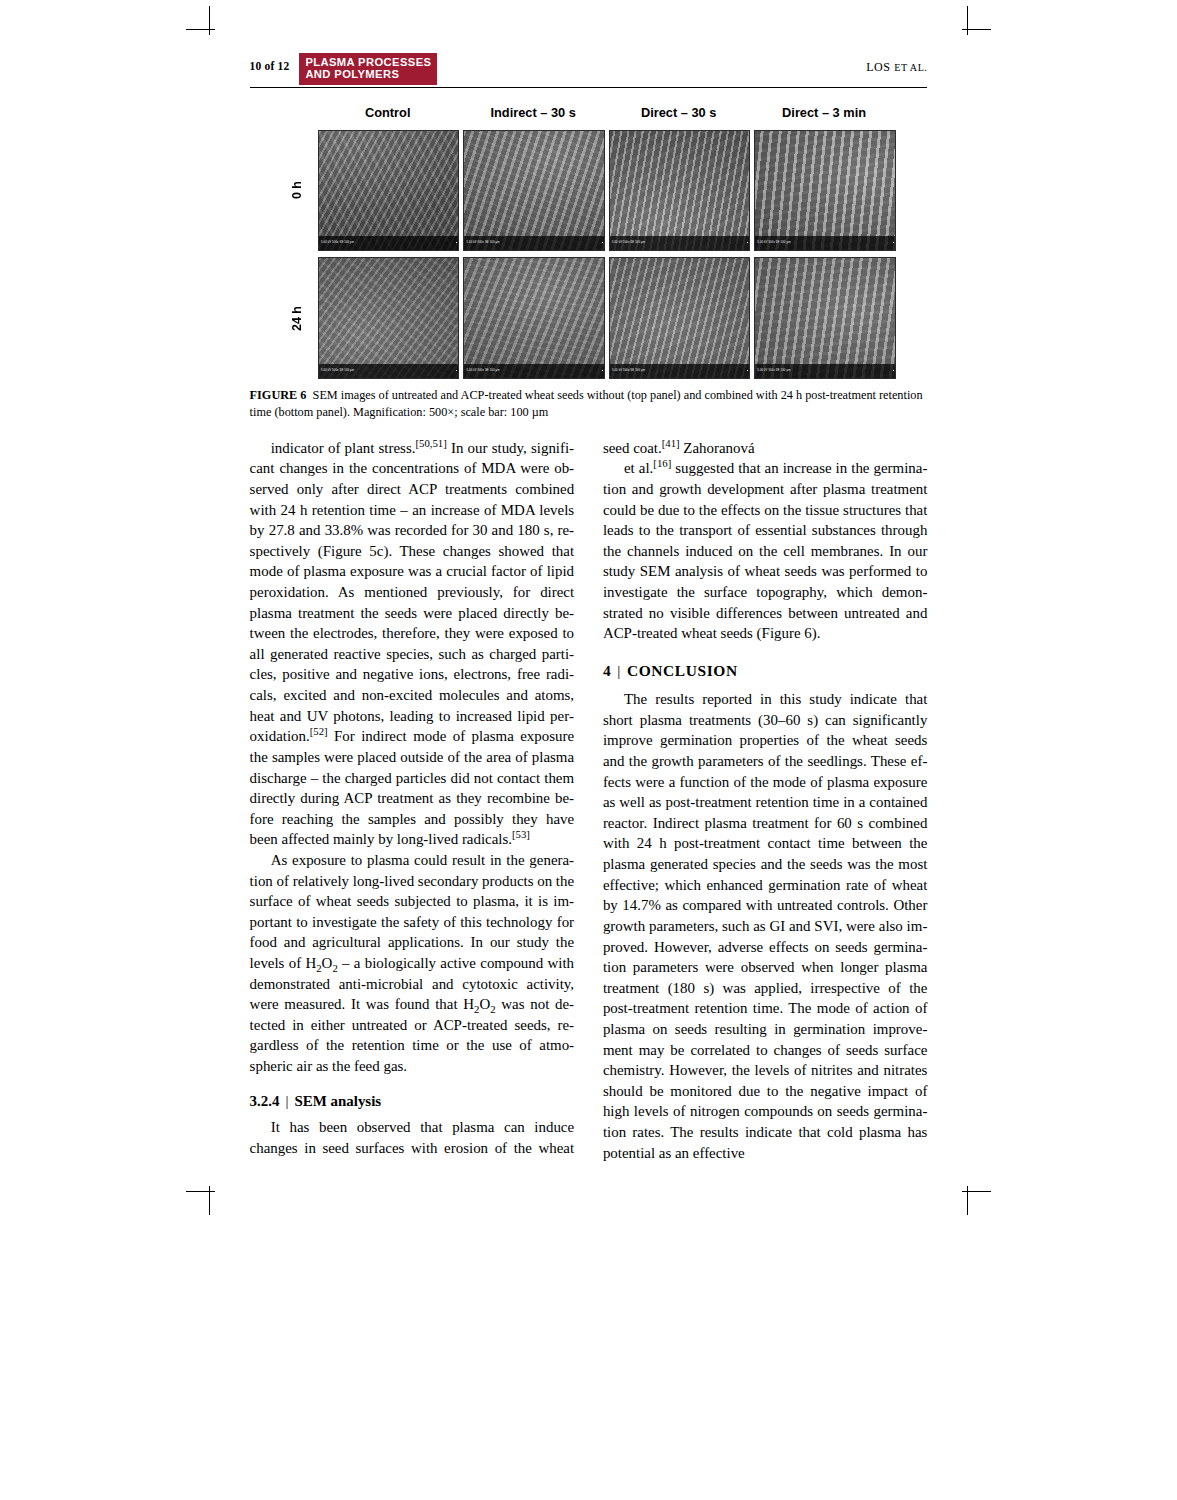10 of 12
Plasma Processes
and Polymers
Los et al.
Control
Indirect – 30 s
Direct – 30 s
Direct – 3 min
0 h
5.00 kV 500x SE 100 µm
5.00 kV 500x SE 100 µm
5.00 kV 500x SE 100 µm
5.00 kV 500x SE 100 µm
24 h
5.00 kV 500x SE 100 µm
5.00 kV 500x SE 100 µm
5.00 kV 500x SE 100 µm
5.00 kV 500x SE 100 µm
FIGURE 6 SEM images of untreated and ACP-treated wheat seeds without (top panel) and combined with 24 h post-treatment retention time (bottom panel). Magnification: 500×; scale bar: 100 µm
indicator of plant stress.[50,51] In our study, significant changes in the concentrations of MDA were observed only after direct ACP treatments combined with 24 h retention time – an increase of MDA levels by 27.8 and 33.8% was recorded for 30 and 180 s, respectively (Figure 5c). These changes showed that mode of plasma exposure was a crucial factor of lipid peroxidation. As mentioned previously, for direct plasma treatment the seeds were placed directly between the electrodes, therefore, they were exposed to all generated reactive species, such as charged particles, positive and negative ions, electrons, free radicals, excited and non-excited molecules and atoms, heat and UV photons, leading to increased lipid peroxidation.[52] For indirect mode of plasma exposure the samples were placed outside of the area of plasma discharge – the charged particles did not contact them directly during ACP treatment as they recombine before reaching the samples and possibly they have been affected mainly by long-lived radicals.[53]
As exposure to plasma could result in the generation of relatively long-lived secondary products on the surface of wheat seeds subjected to plasma, it is important to investigate the safety of this technology for food and agricultural applications. In our study the levels of H2O2 – a biologically active compound with demonstrated anti-microbial and cytotoxic activity, were measured. It was found that H2O2 was not detected in either untreated or ACP-treated seeds, regardless of the retention time or the use of atmospheric air as the feed gas.
3.2.4|SEM analysis
It has been observed that plasma can induce changes in seed surfaces with erosion of the wheat seed coat.[41] Zahoranová
et al.[16] suggested that an increase in the germination and growth development after plasma treatment could be due to the effects on the tissue structures that leads to the transport of essential substances through the channels induced on the cell membranes. In our study SEM analysis of wheat seeds was performed to investigate the surface topography, which demonstrated no visible differences between untreated and ACP-treated wheat seeds (Figure 6).
4|CONCLUSION
The results reported in this study indicate that short plasma treatments (30–60 s) can significantly improve germination properties of the wheat seeds and the growth parameters of the seedlings. These effects were a function of the mode of plasma exposure as well as post-treatment retention time in a contained reactor. Indirect plasma treatment for 60 s combined with 24 h post-treatment contact time between the plasma generated species and the seeds was the most effective; which enhanced germination rate of wheat by 14.7% as compared with untreated controls. Other growth parameters, such as GI and SVI, were also improved. However, adverse effects on seeds germination parameters were observed when longer plasma treatment (180 s) was applied, irrespective of the post-treatment retention time. The mode of action of plasma on seeds resulting in germination improvement may be correlated to changes of seeds surface chemistry. However, the levels of nitrites and nitrates should be monitored due to the negative impact of high levels of nitrogen compounds on seeds germination rates. The results indicate that cold plasma has potential as an effective